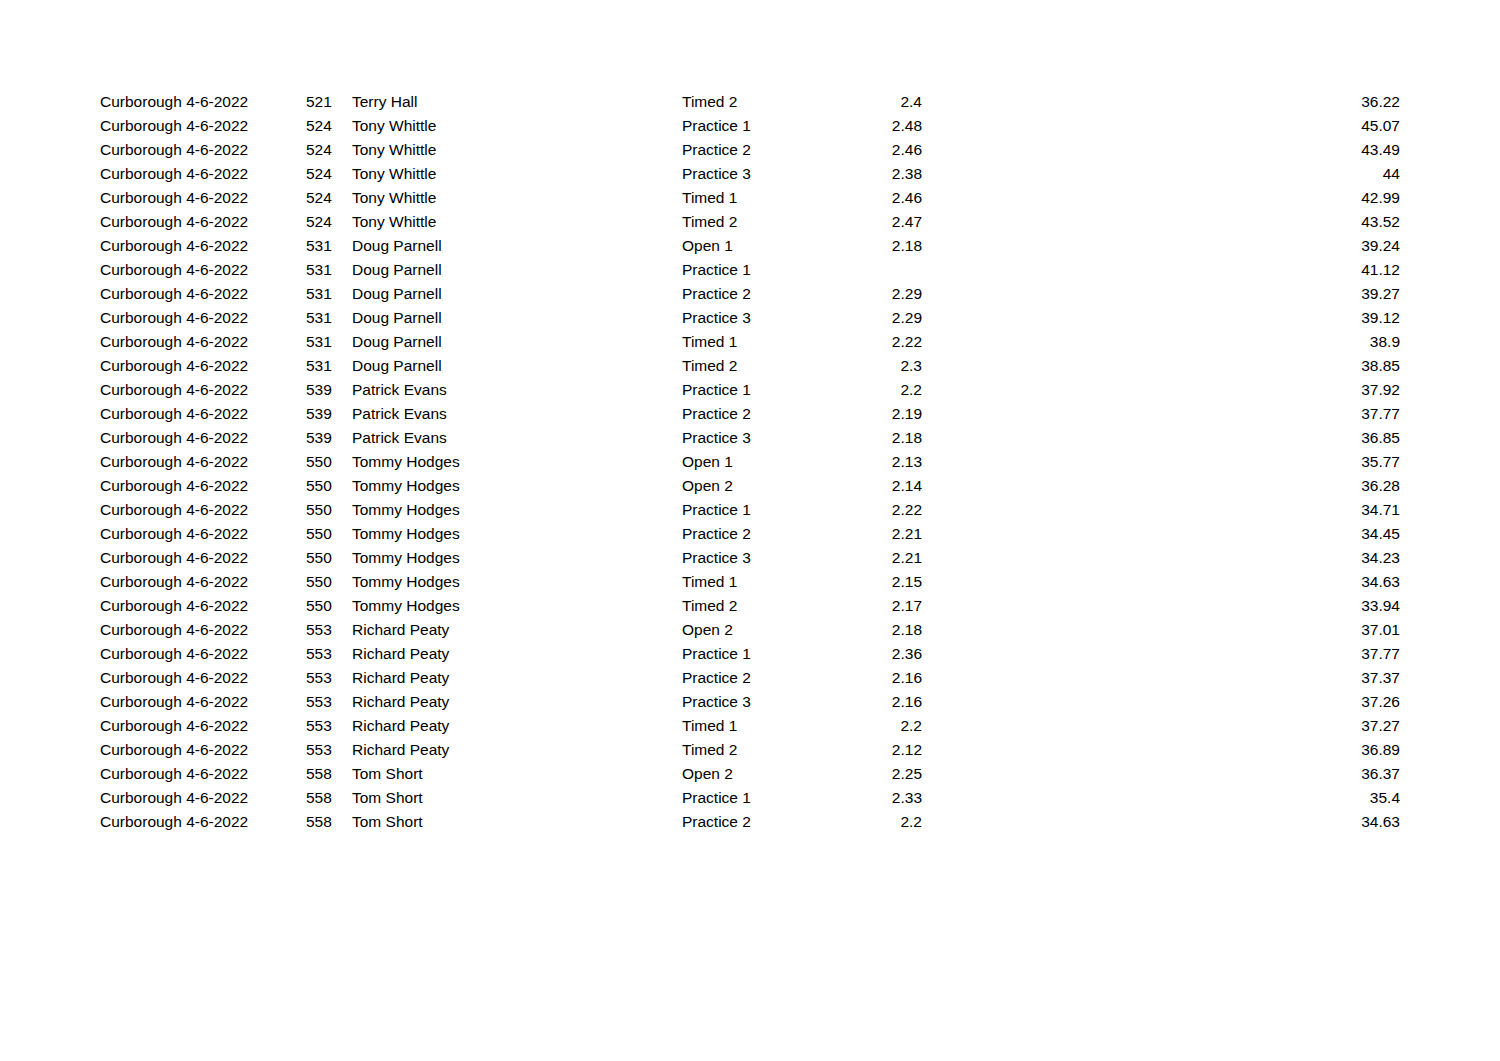| Curborough 4-6-2022 | 521 | Terry Hall | Timed 2 | 2.4 | 36.22 |
| Curborough 4-6-2022 | 524 | Tony Whittle | Practice 1 | 2.48 | 45.07 |
| Curborough 4-6-2022 | 524 | Tony Whittle | Practice 2 | 2.46 | 43.49 |
| Curborough 4-6-2022 | 524 | Tony Whittle | Practice 3 | 2.38 | 44 |
| Curborough 4-6-2022 | 524 | Tony Whittle | Timed 1 | 2.46 | 42.99 |
| Curborough 4-6-2022 | 524 | Tony Whittle | Timed 2 | 2.47 | 43.52 |
| Curborough 4-6-2022 | 531 | Doug Parnell | Open 1 | 2.18 | 39.24 |
| Curborough 4-6-2022 | 531 | Doug Parnell | Practice 1 | | 41.12 |
| Curborough 4-6-2022 | 531 | Doug Parnell | Practice 2 | 2.29 | 39.27 |
| Curborough 4-6-2022 | 531 | Doug Parnell | Practice 3 | 2.29 | 39.12 |
| Curborough 4-6-2022 | 531 | Doug Parnell | Timed 1 | 2.22 | 38.9 |
| Curborough 4-6-2022 | 531 | Doug Parnell | Timed 2 | 2.3 | 38.85 |
| Curborough 4-6-2022 | 539 | Patrick Evans | Practice 1 | 2.2 | 37.92 |
| Curborough 4-6-2022 | 539 | Patrick Evans | Practice 2 | 2.19 | 37.77 |
| Curborough 4-6-2022 | 539 | Patrick Evans | Practice 3 | 2.18 | 36.85 |
| Curborough 4-6-2022 | 550 | Tommy Hodges | Open 1 | 2.13 | 35.77 |
| Curborough 4-6-2022 | 550 | Tommy Hodges | Open 2 | 2.14 | 36.28 |
| Curborough 4-6-2022 | 550 | Tommy Hodges | Practice 1 | 2.22 | 34.71 |
| Curborough 4-6-2022 | 550 | Tommy Hodges | Practice 2 | 2.21 | 34.45 |
| Curborough 4-6-2022 | 550 | Tommy Hodges | Practice 3 | 2.21 | 34.23 |
| Curborough 4-6-2022 | 550 | Tommy Hodges | Timed 1 | 2.15 | 34.63 |
| Curborough 4-6-2022 | 550 | Tommy Hodges | Timed 2 | 2.17 | 33.94 |
| Curborough 4-6-2022 | 553 | Richard Peaty | Open 2 | 2.18 | 37.01 |
| Curborough 4-6-2022 | 553 | Richard Peaty | Practice 1 | 2.36 | 37.77 |
| Curborough 4-6-2022 | 553 | Richard Peaty | Practice 2 | 2.16 | 37.37 |
| Curborough 4-6-2022 | 553 | Richard Peaty | Practice 3 | 2.16 | 37.26 |
| Curborough 4-6-2022 | 553 | Richard Peaty | Timed 1 | 2.2 | 37.27 |
| Curborough 4-6-2022 | 553 | Richard Peaty | Timed 2 | 2.12 | 36.89 |
| Curborough 4-6-2022 | 558 | Tom Short | Open 2 | 2.25 | 36.37 |
| Curborough 4-6-2022 | 558 | Tom Short | Practice 1 | 2.33 | 35.4 |
| Curborough 4-6-2022 | 558 | Tom Short | Practice 2 | 2.2 | 34.63 |